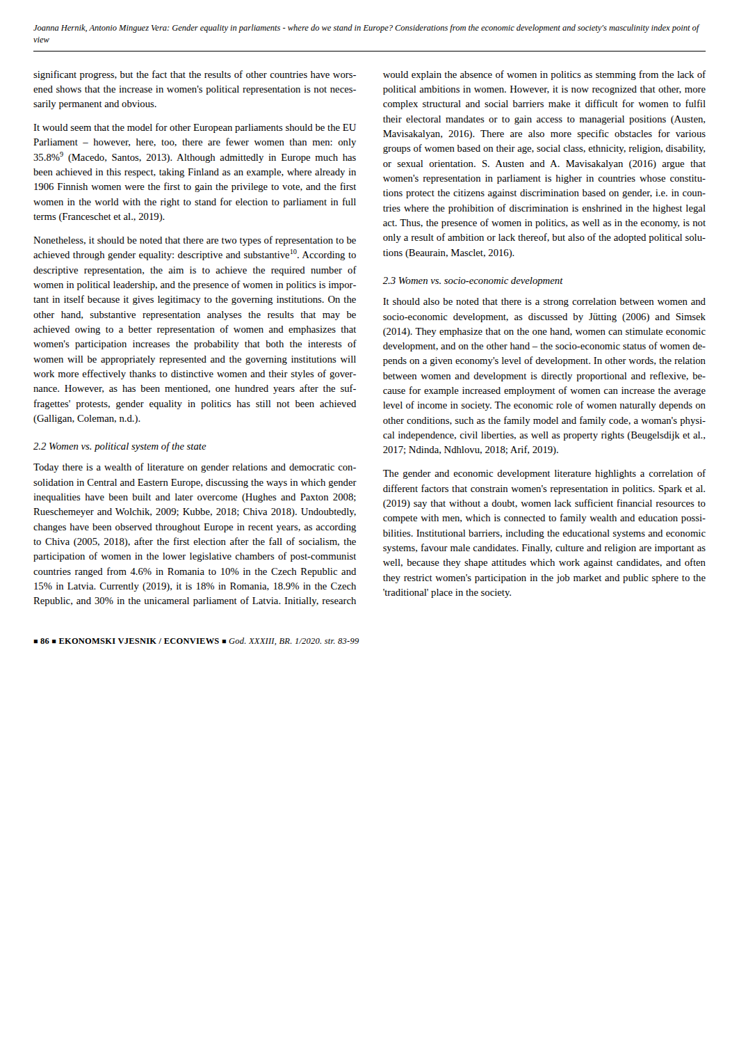Joanna Hernik, Antonio Minguez Vera: Gender equality in parliaments - where do we stand in Europe? Considerations from the economic development and society's masculinity index point of view
significant progress, but the fact that the results of other countries have worsened shows that the increase in women's political representation is not necessarily permanent and obvious.
It would seem that the model for other European parliaments should be the EU Parliament – however, here, too, there are fewer women than men: only 35.8%9 (Macedo, Santos, 2013). Although admittedly in Europe much has been achieved in this respect, taking Finland as an example, where already in 1906 Finnish women were the first to gain the privilege to vote, and the first women in the world with the right to stand for election to parliament in full terms (Franceschet et al., 2019).
Nonetheless, it should be noted that there are two types of representation to be achieved through gender equality: descriptive and substantive10. According to descriptive representation, the aim is to achieve the required number of women in political leadership, and the presence of women in politics is important in itself because it gives legitimacy to the governing institutions. On the other hand, substantive representation analyses the results that may be achieved owing to a better representation of women and emphasizes that women's participation increases the probability that both the interests of women will be appropriately represented and the governing institutions will work more effectively thanks to distinctive women and their styles of governance. However, as has been mentioned, one hundred years after the suffragettes' protests, gender equality in politics has still not been achieved (Galligan, Coleman, n.d.).
2.2 Women vs. political system of the state
Today there is a wealth of literature on gender relations and democratic consolidation in Central and Eastern Europe, discussing the ways in which gender inequalities have been built and later overcome (Hughes and Paxton 2008; Rueschemeyer and Wolchik, 2009; Kubbe, 2018; Chiva 2018). Undoubtedly, changes have been observed throughout Europe in recent years, as according to Chiva (2005, 2018), after the first election after the fall of socialism, the participation of women in the lower legislative chambers of post-communist countries ranged from 4.6% in Romania to 10% in the Czech Republic and 15% in Latvia. Currently (2019), it is 18% in Romania, 18.9% in the Czech Republic, and 30% in the unicameral parliament of Latvia. Initially, research would explain the absence of women in politics as stemming from the lack of political ambitions in women. However, it is now recognized that other, more complex structural and social barriers make it difficult for women to fulfil their electoral mandates or to gain access to managerial positions (Austen, Mavisakalyan, 2016). There are also more specific obstacles for various groups of women based on their age, social class, ethnicity, religion, disability, or sexual orientation. S. Austen and A. Mavisakalyan (2016) argue that women's representation in parliament is higher in countries whose constitutions protect the citizens against discrimination based on gender, i.e. in countries where the prohibition of discrimination is enshrined in the highest legal act. Thus, the presence of women in politics, as well as in the economy, is not only a result of ambition or lack thereof, but also of the adopted political solutions (Beaurain, Masclet, 2016).
2.3 Women vs. socio-economic development
It should also be noted that there is a strong correlation between women and socio-economic development, as discussed by Jütting (2006) and Simsek (2014). They emphasize that on the one hand, women can stimulate economic development, and on the other hand – the socio-economic status of women depends on a given economy's level of development. In other words, the relation between women and development is directly proportional and reflexive, because for example increased employment of women can increase the average level of income in society. The economic role of women naturally depends on other conditions, such as the family model and family code, a woman's physical independence, civil liberties, as well as property rights (Beugelsdijk et al., 2017; Ndinda, Ndhlovu, 2018; Arif, 2019).
The gender and economic development literature highlights a correlation of different factors that constrain women's representation in politics. Spark et al. (2019) say that without a doubt, women lack sufficient financial resources to compete with men, which is connected to family wealth and education possibilities. Institutional barriers, including the educational systems and economic systems, favour male candidates. Finally, culture and religion are important as well, because they shape attitudes which work against candidates, and often they restrict women's participation in the job market and public sphere to the 'traditional' place in the society.
■ 86 ■ EKONOMSKI VJESNIK / ECONVIEWS ■ God. XXXIII, BR. 1/2020. str. 83-99